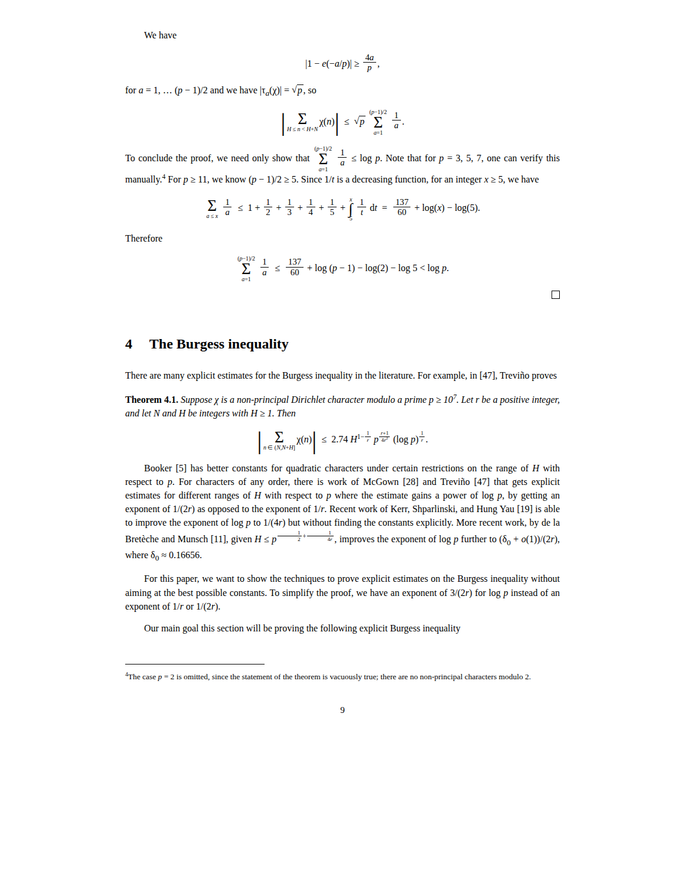We have
|1 − e(−a/p)| ≥ 4a p,
for a = 1, … (p − 1)/2 and we have |τa(χ)| = √p, so
|ΣH ≤ n < H+Nχ(n)| ≤ √p (p−1)/2 Σa=1 1 a.
To conclude the proof, we need only show that (p−1)/2 Σa=1 1 a ≤ log p. Note that for p = 3, 5, 7, one can verify this manually.4 For p ≥ 11, we know (p − 1)/2 ≥ 5. Since 1/t is a decreasing function, for an integer x ≥ 5, we have
Σa ≤ x 1 a ≤ 1 + 12 + 13 + 14 + 15 + x∫5 1 t dt = 13760 + log(x) − log(5).
Therefore
(p−1)/2 Σa=1 1 a ≤ 13760 + log (p − 1) − log(2) − log 5 < log p.
4 The Burgess inequality
There are many explicit estimates for the Burgess inequality in the literature. For example, in [47], Treviño proves
Theorem 4.1. Suppose χ is a non-principal Dirichlet character modulo a prime p ≥ 107. Let r be a positive integer, and let N and H be integers with H ≥ 1. Then
|Σn ∈ (N,N+H] χ(n)| ≤ 2.74 H1−1 r pr+14r2 (log p)1 r.
Booker [5] has better constants for quadratic characters under certain restrictions on the range of H with respect to p. For characters of any order, there is work of McGown [28] and Treviño [47] that gets explicit estimates for different ranges of H with respect to p where the estimate gains a power of log p, by getting an exponent of 1/(2r) as opposed to the exponent of 1/r. Recent work of Kerr, Shparlinski, and Hung Yau [19] is able to improve the exponent of log p to 1/(4r) but without finding the constants explicitly. More recent work, by de la Bretèche and Munsch [11], given H ≤ p12+14r, improves the exponent of log p further to (δ0 + o(1))/(2r), where δ0 ≈ 0.16656.
For this paper, we want to show the techniques to prove explicit estimates on the Burgess inequality without aiming at the best possible constants. To simplify the proof, we have an exponent of 3/(2r) for log p instead of an exponent of 1/r or 1/(2r).
Our main goal this section will be proving the following explicit Burgess inequality
4The case p = 2 is omitted, since the statement of the theorem is vacuously true; there are no non-principal characters modulo 2.
9